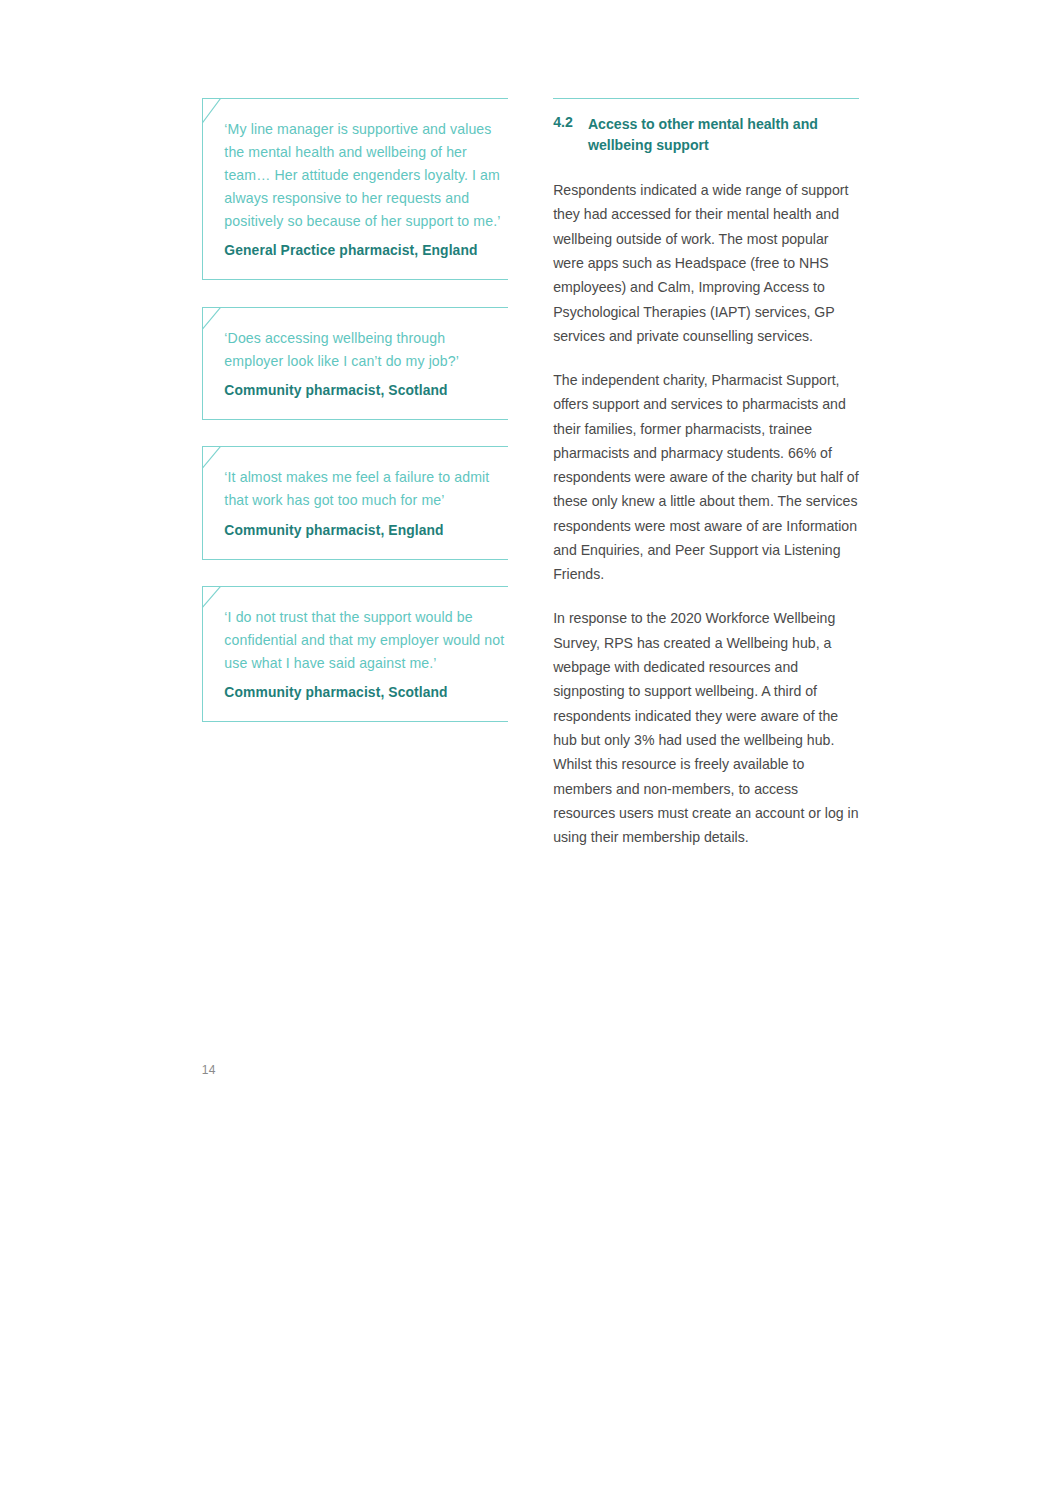‘My line manager is supportive and values the mental health and wellbeing of her team… Her attitude engenders loyalty. I am always responsive to her requests and positively so because of her support to me.’
General Practice pharmacist, England
‘Does accessing wellbeing through employer look like I can’t do my job?’
Community pharmacist, Scotland
‘It almost makes me feel a failure to admit that work has got too much for me’
Community pharmacist, England
‘I do not trust that the support would be confidential and that my employer would not use what I have said against me.’
Community pharmacist, Scotland
4.2
Access to other mental health and wellbeing support
Respondents indicated a wide range of support they had accessed for their mental health and wellbeing outside of work. The most popular were apps such as Headspace (free to NHS employees) and Calm, Improving Access to Psychological Therapies (IAPT) services, GP services and private counselling services.
The independent charity, Pharmacist Support, offers support and services to pharmacists and their families, former pharmacists, trainee pharmacists and pharmacy students. 66% of respondents were aware of the charity but half of these only knew a little about them. The services respondents were most aware of are Information and Enquiries, and Peer Support via Listening Friends.
In response to the 2020 Workforce Wellbeing Survey, RPS has created a Wellbeing hub, a webpage with dedicated resources and signposting to support wellbeing. A third of respondents indicated they were aware of the hub but only 3% had used the wellbeing hub. Whilst this resource is freely available to members and non-members, to access resources users must create an account or log in using their membership details.
14